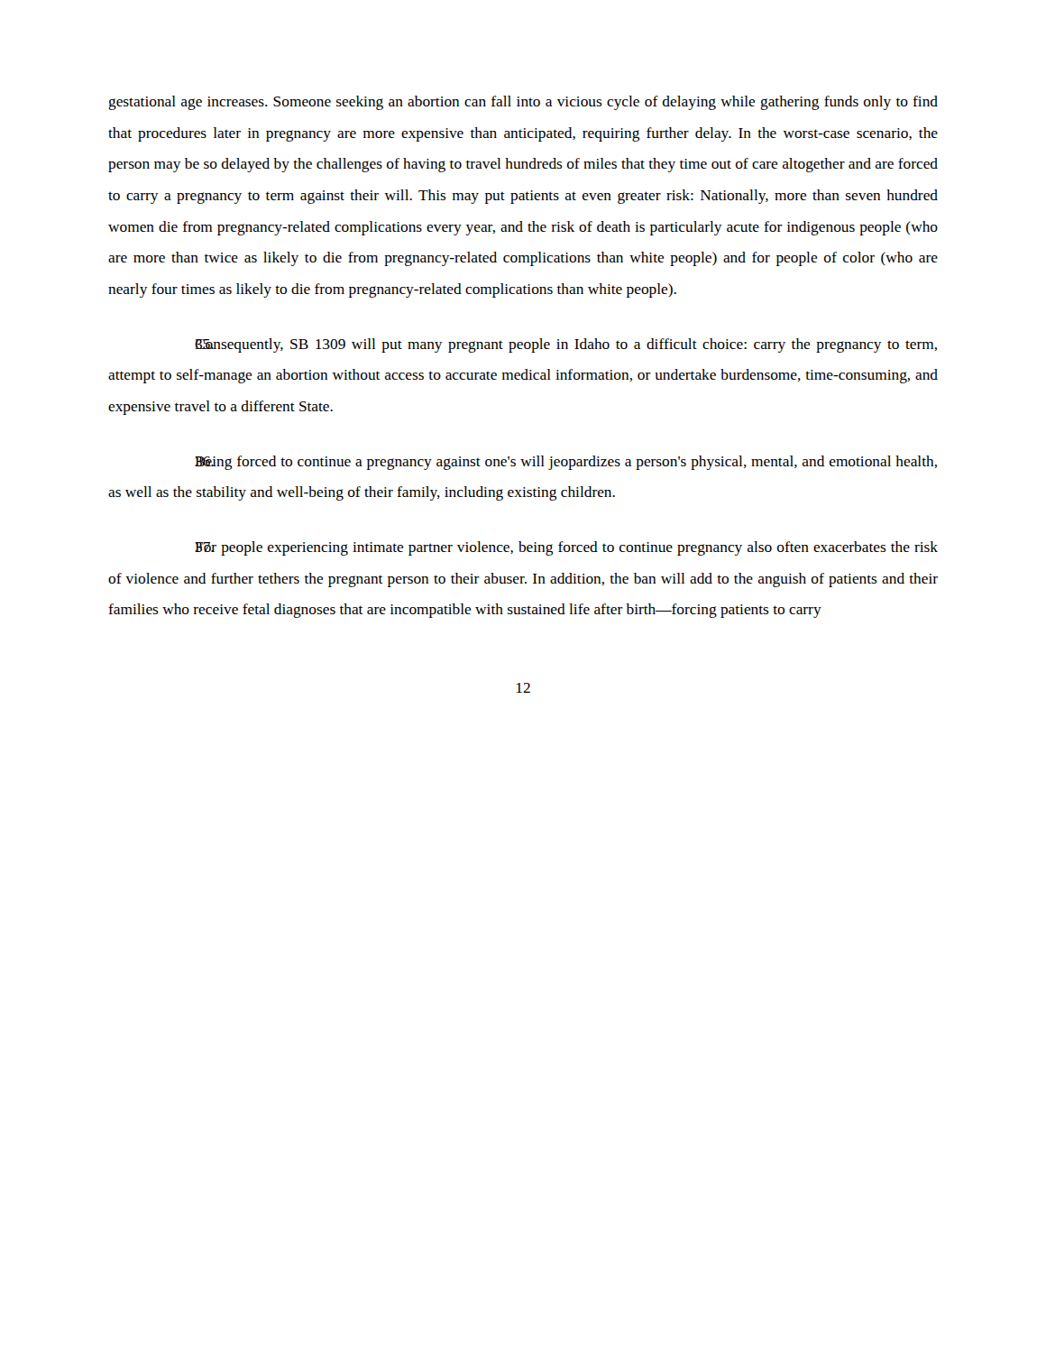gestational age increases. Someone seeking an abortion can fall into a vicious cycle of delaying while gathering funds only to find that procedures later in pregnancy are more expensive than anticipated, requiring further delay. In the worst-case scenario, the person may be so delayed by the challenges of having to travel hundreds of miles that they time out of care altogether and are forced to carry a pregnancy to term against their will. This may put patients at even greater risk: Nationally, more than seven hundred women die from pregnancy-related complications every year, and the risk of death is particularly acute for indigenous people (who are more than twice as likely to die from pregnancy-related complications than white people) and for people of color (who are nearly four times as likely to die from pregnancy-related complications than white people).
35. Consequently, SB 1309 will put many pregnant people in Idaho to a difficult choice: carry the pregnancy to term, attempt to self-manage an abortion without access to accurate medical information, or undertake burdensome, time-consuming, and expensive travel to a different State.
36. Being forced to continue a pregnancy against one's will jeopardizes a person's physical, mental, and emotional health, as well as the stability and well-being of their family, including existing children.
37. For people experiencing intimate partner violence, being forced to continue pregnancy also often exacerbates the risk of violence and further tethers the pregnant person to their abuser. In addition, the ban will add to the anguish of patients and their families who receive fetal diagnoses that are incompatible with sustained life after birth—forcing patients to carry
12